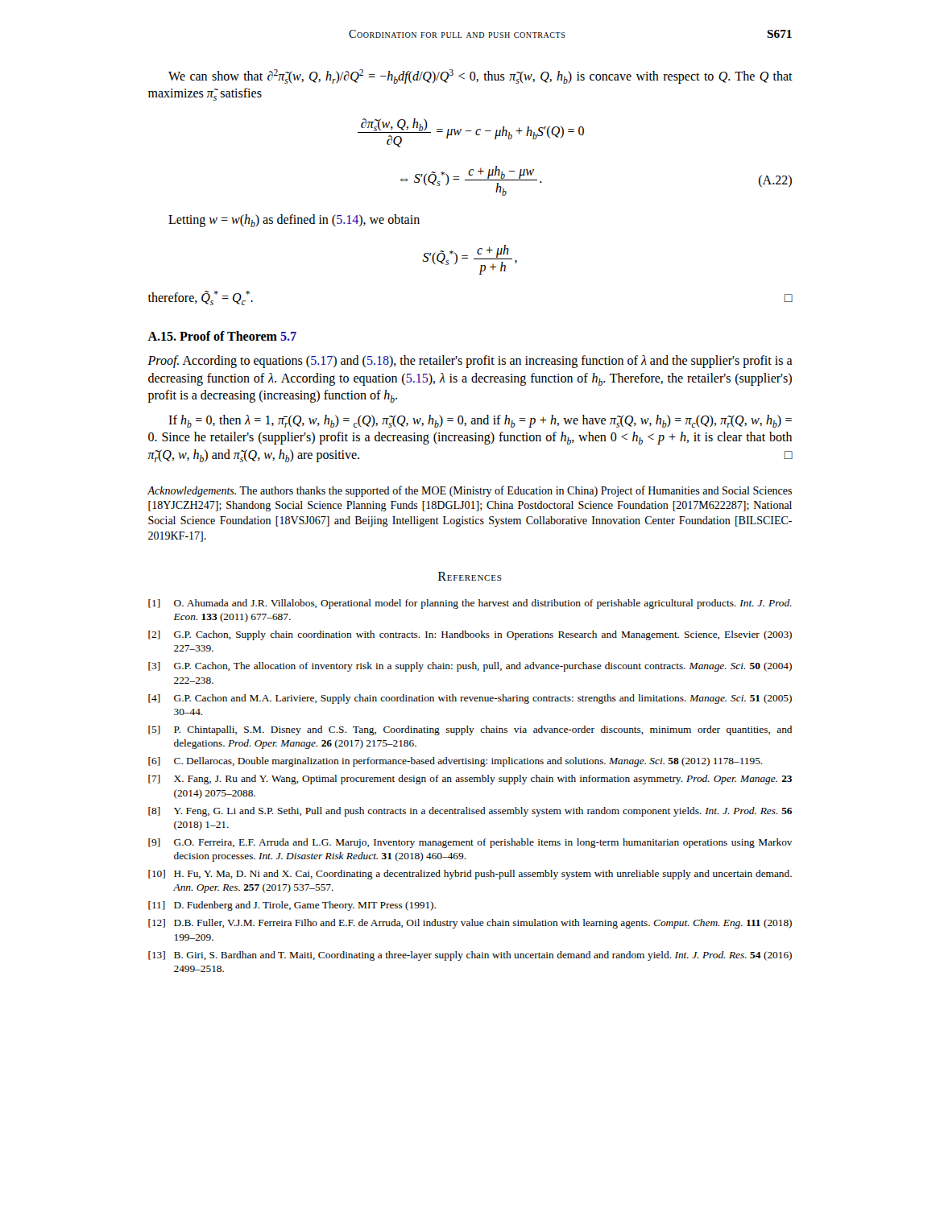Coordination for pull and push contracts S671
We can show that ∂2π̃s(w, Q, hr)/∂Q2 = −hbdf(d/Q)/Q3 < 0, thus π̃s(w, Q, hb) is concave with respect to Q. The Q that maximizes π̃s satisfies
∂π̃s(w, Q, hb)∂Q = μw − c − μhb + hbS′(Q) = 0
⇔ S′(Q̃s*) = c + μhb − μw hb. (A.22)
Letting w = w(hb) as defined in (5.14), we obtain
S′(Q̃s*) = c + μh p + h,
therefore, Q̃s* = Qc*. □
A.15. Proof of Theorem 5.7
Proof. According to equations (5.17) and (5.18), the retailer's profit is an increasing function of λ and the supplier's profit is a decreasing function of λ. According to equation (5.15), λ is a decreasing function of hb. Therefore, the retailer's (supplier's) profit is a decreasing (increasing) function of hb.
If hb = 0, then λ = 1, π̄r(Q, w, hb) = c(Q), π̃s(Q, w, hb) = 0, and if hb = p + h, we have π̃s(Q, w, hb) = πc(Q), π̃r(Q, w, hb) = 0. Since he retailer's (supplier's) profit is a decreasing (increasing) function of hb, when 0 < hb < p + h, it is clear that both π̃r(Q, w, hb) and π̃s(Q, w, hb) are positive. □
Acknowledgements. The authors thanks the supported of the MOE (Ministry of Education in China) Project of Humanities and Social Sciences [18YJCZH247]; Shandong Social Science Planning Funds [18DGLJ01]; China Postdoctoral Science Foundation [2017M622287]; National Social Science Foundation [18VSJ067] and Beijing Intelligent Logistics System Collaborative Innovation Center Foundation [BILSCIEC-2019KF-17].
References
O. Ahumada and J.R. Villalobos, Operational model for planning the harvest and distribution of perishable agricultural products. Int. J. Prod. Econ. 133 (2011) 677–687.
G.P. Cachon, Supply chain coordination with contracts. In: Handbooks in Operations Research and Management. Science, Elsevier (2003) 227–339.
G.P. Cachon, The allocation of inventory risk in a supply chain: push, pull, and advance-purchase discount contracts. Manage. Sci. 50 (2004) 222–238.
G.P. Cachon and M.A. Lariviere, Supply chain coordination with revenue-sharing contracts: strengths and limitations. Manage. Sci. 51 (2005) 30–44.
P. Chintapalli, S.M. Disney and C.S. Tang, Coordinating supply chains via advance-order discounts, minimum order quantities, and delegations. Prod. Oper. Manage. 26 (2017) 2175–2186.
C. Dellarocas, Double marginalization in performance-based advertising: implications and solutions. Manage. Sci. 58 (2012) 1178–1195.
X. Fang, J. Ru and Y. Wang, Optimal procurement design of an assembly supply chain with information asymmetry. Prod. Oper. Manage. 23 (2014) 2075–2088.
Y. Feng, G. Li and S.P. Sethi, Pull and push contracts in a decentralised assembly system with random component yields. Int. J. Prod. Res. 56 (2018) 1–21.
G.O. Ferreira, E.F. Arruda and L.G. Marujo, Inventory management of perishable items in long-term humanitarian operations using Markov decision processes. Int. J. Disaster Risk Reduct. 31 (2018) 460–469.
H. Fu, Y. Ma, D. Ni and X. Cai, Coordinating a decentralized hybrid push-pull assembly system with unreliable supply and uncertain demand. Ann. Oper. Res. 257 (2017) 537–557.
D. Fudenberg and J. Tirole, Game Theory. MIT Press (1991).
D.B. Fuller, V.J.M. Ferreira Filho and E.F. de Arruda, Oil industry value chain simulation with learning agents. Comput. Chem. Eng. 111 (2018) 199–209.
B. Giri, S. Bardhan and T. Maiti, Coordinating a three-layer supply chain with uncertain demand and random yield. Int. J. Prod. Res. 54 (2016) 2499–2518.